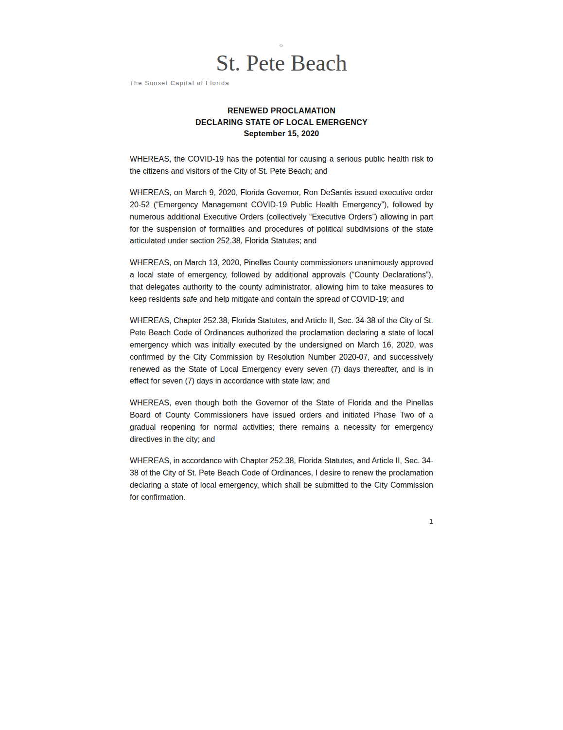☼
St. Pete Beach
The Sunset Capital of Florida
RENEWED PROCLAMATION DECLARING STATE OF LOCAL EMERGENCY September 15, 2020
WHEREAS, the COVID-19 has the potential for causing a serious public health risk to the citizens and visitors of the City of St. Pete Beach; and
WHEREAS, on March 9, 2020, Florida Governor, Ron DeSantis issued executive order 20-52 (“Emergency Management COVID-19 Public Health Emergency”), followed by numerous additional Executive Orders (collectively “Executive Orders”) allowing in part for the suspension of formalities and procedures of political subdivisions of the state articulated under section 252.38, Florida Statutes; and
WHEREAS, on March 13, 2020, Pinellas County commissioners unanimously approved a local state of emergency, followed by additional approvals (“County Declarations”), that delegates authority to the county administrator, allowing him to take measures to keep residents safe and help mitigate and contain the spread of COVID-19; and
WHEREAS, Chapter 252.38, Florida Statutes, and Article II, Sec. 34-38 of the City of St. Pete Beach Code of Ordinances authorized the proclamation declaring a state of local emergency which was initially executed by the undersigned on March 16, 2020, was confirmed by the City Commission by Resolution Number 2020-07, and successively renewed as the State of Local Emergency every seven (7) days thereafter, and is in effect for seven (7) days in accordance with state law; and
WHEREAS, even though both the Governor of the State of Florida and the Pinellas Board of County Commissioners have issued orders and initiated Phase Two of a gradual reopening for normal activities; there remains a necessity for emergency directives in the city; and
WHEREAS, in accordance with Chapter 252.38, Florida Statutes, and Article II, Sec. 34-38 of the City of St. Pete Beach Code of Ordinances, I desire to renew the proclamation declaring a state of local emergency, which shall be submitted to the City Commission for confirmation.
1